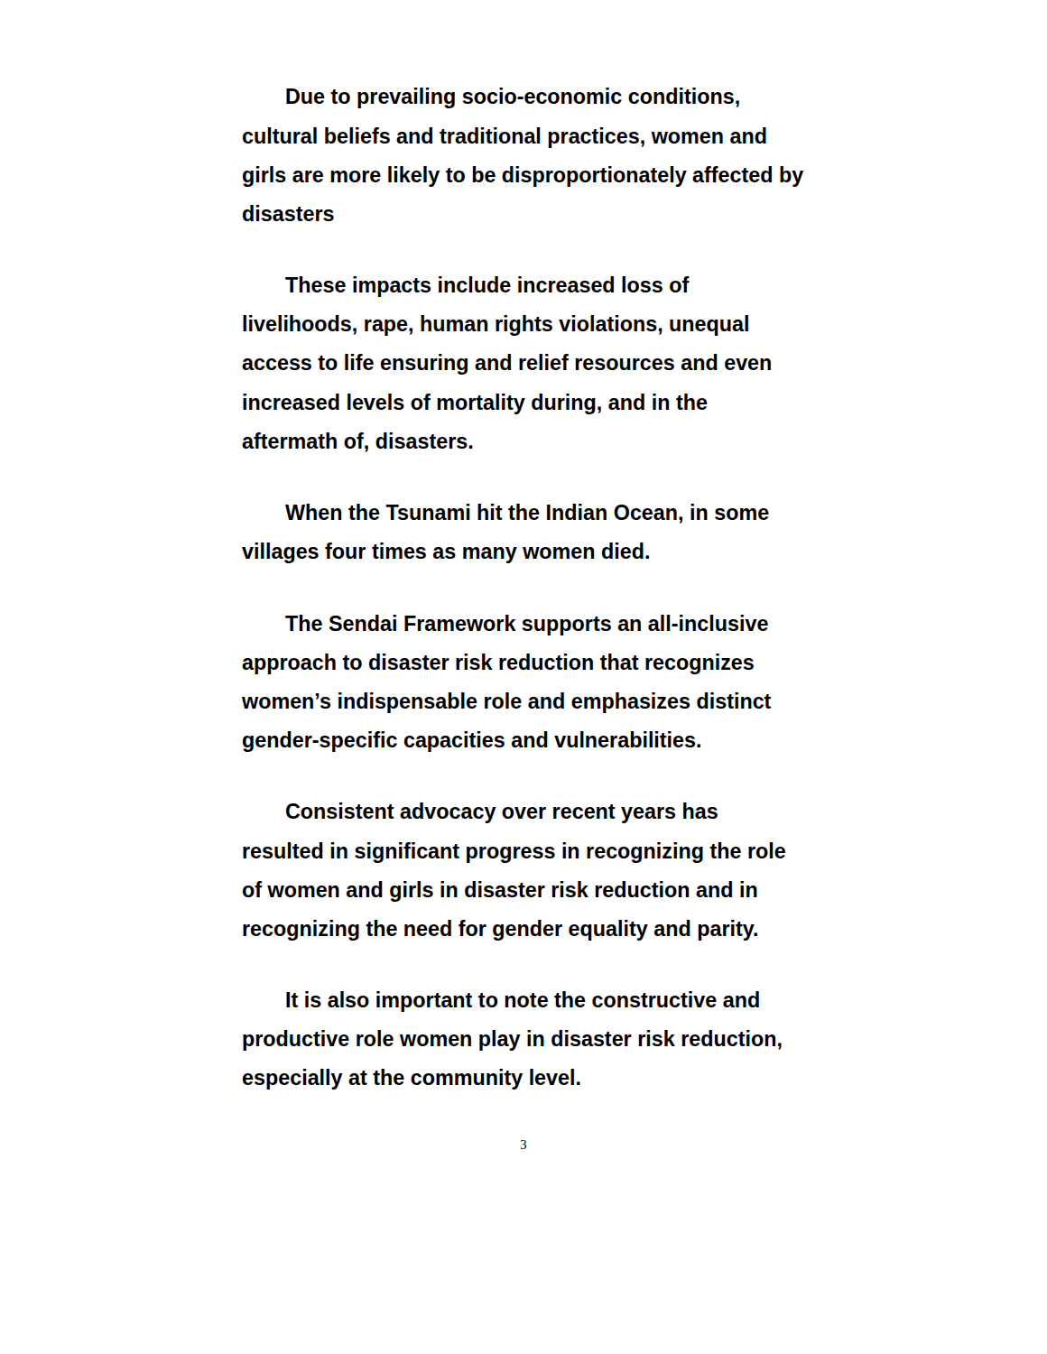Due to prevailing socio-economic conditions, cultural beliefs and traditional practices, women and girls are more likely to be disproportionately affected by disasters
These impacts include increased loss of livelihoods, rape, human rights violations, unequal access to life ensuring and relief resources and even increased levels of mortality during, and in the aftermath of, disasters.
When the Tsunami hit the Indian Ocean, in some villages four times as many women died.
The Sendai Framework supports an all-inclusive approach to disaster risk reduction that recognizes women’s indispensable role and emphasizes distinct gender-specific capacities and vulnerabilities.
Consistent advocacy over recent years has resulted in significant progress in recognizing the role of women and girls in disaster risk reduction and in recognizing the need for gender equality and parity.
It is also important to note the constructive and productive role women play in disaster risk reduction, especially at the community level.
3